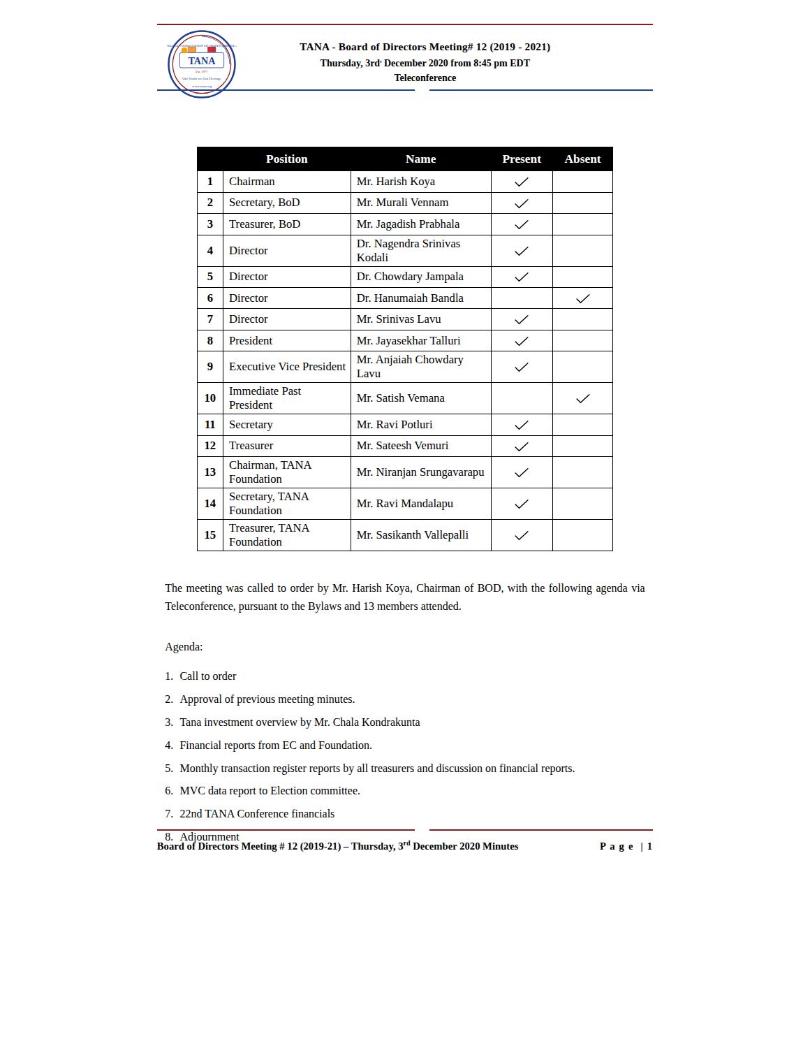TELUGU ASSOCIATION OF NORTH AMERICA TANA Est. 1977 Our Youth are Our Heritage www.tana.org
TANA - Board of Directors Meeting# 12 (2019 - 2021)
Thursday, 3rd, December 2020 from 8:45 pm EDT
Teleconference
| | Position | Name | Present | Absent |
| --- | --- | --- | --- | --- |
| 1 | Chairman | Mr. Harish Koya | | |
| 2 | Secretary, BoD | Mr. Murali Vennam | | |
| 3 | Treasurer, BoD | Mr. Jagadish Prabhala | | |
| 4 | Director | Dr. Nagendra Srinivas Kodali | | |
| 5 | Director | Dr. Chowdary Jampala | | |
| 6 | Director | Dr. Hanumaiah Bandla | | |
| 7 | Director | Mr. Srinivas Lavu | | |
| 8 | President | Mr. Jayasekhar Talluri | | |
| 9 | Executive Vice President | Mr. Anjaiah Chowdary Lavu | | |
| 10 | Immediate Past President | Mr. Satish Vemana | | |
| 11 | Secretary | Mr. Ravi Potluri | | |
| 12 | Treasurer | Mr. Sateesh Vemuri | | |
| 13 | Chairman, TANA Foundation | Mr. Niranjan Srungavarapu | | |
| 14 | Secretary, TANA Foundation | Mr. Ravi Mandalapu | | |
| 15 | Treasurer, TANA Foundation | Mr. Sasikanth Vallepalli | | |
The meeting was called to order by Mr. Harish Koya, Chairman of BOD, with the following agenda via Teleconference, pursuant to the Bylaws and 13 members attended.
Agenda:
1. Call to order
2. Approval of previous meeting minutes.
3. Tana investment overview by Mr. Chala Kondrakunta
4. Financial reports from EC and Foundation.
5. Monthly transaction register reports by all treasurers and discussion on financial reports.
6. MVC data report to Election committee.
7. 22nd TANA Conference financials
8. Adjournment
Board of Directors Meeting # 12 (2019-21) – Thursday, 3rd December 2020 Minutes P a g e | 1